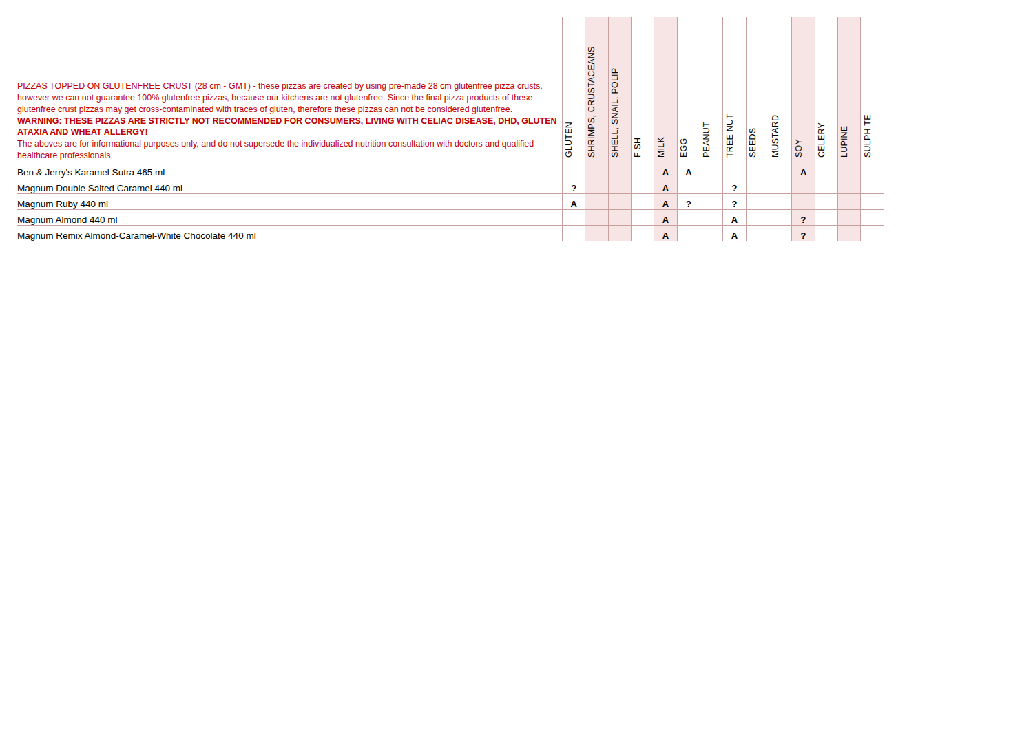| PIZZAS TOPPED ON GLUTENFREE CRUST (28 cm - GMT) - these pizzas are created by using pre-made 28 cm glutenfree pizza crusts, however we can not guarantee 100% glutenfree pizzas, because our kitchens are not glutenfree. Since the final pizza products of these glutenfree crust pizzas may get cross-contaminated with traces of gluten, therefore these pizzas can not be considered glutenfree. WARNING: THESE PIZZAS ARE STRICTLY NOT RECOMMENDED FOR CONSUMERS, LIVING WITH CELIAC DISEASE, DHD, GLUTEN ATAXIA AND WHEAT ALLERGY! The aboves are for informational purposes only, and do not supersede the individualized nutrition consultation with doctors and qualified healthcare professionals. | GLUTEN | SHRIMPS, CRUSTACEANS | SHELL, SNAIL, POLIP | FISH | MILK | EGG | PEANUT | TREE NUT | SEEDS | MUSTARD | SOY | CELERY | LUPINE | SULPHITE |
| --- | --- | --- | --- | --- | --- | --- | --- | --- | --- | --- | --- | --- | --- | --- |
| Ben & Jerry's Karamel Sutra 465 ml | | | | | A | A | | | | | A | | | |
| Magnum Double Salted Caramel 440 ml | ? | | | | A | | | ? | | | | | | |
| Magnum Ruby 440 ml | A | | | | A | ? | | ? | | | | | | |
| Magnum Almond 440 ml | | | | | A | | | A | | | ? | | | |
| Magnum Remix Almond-Caramel-White Chocolate 440 ml | | | | | A | | | A | | | ? | | | |